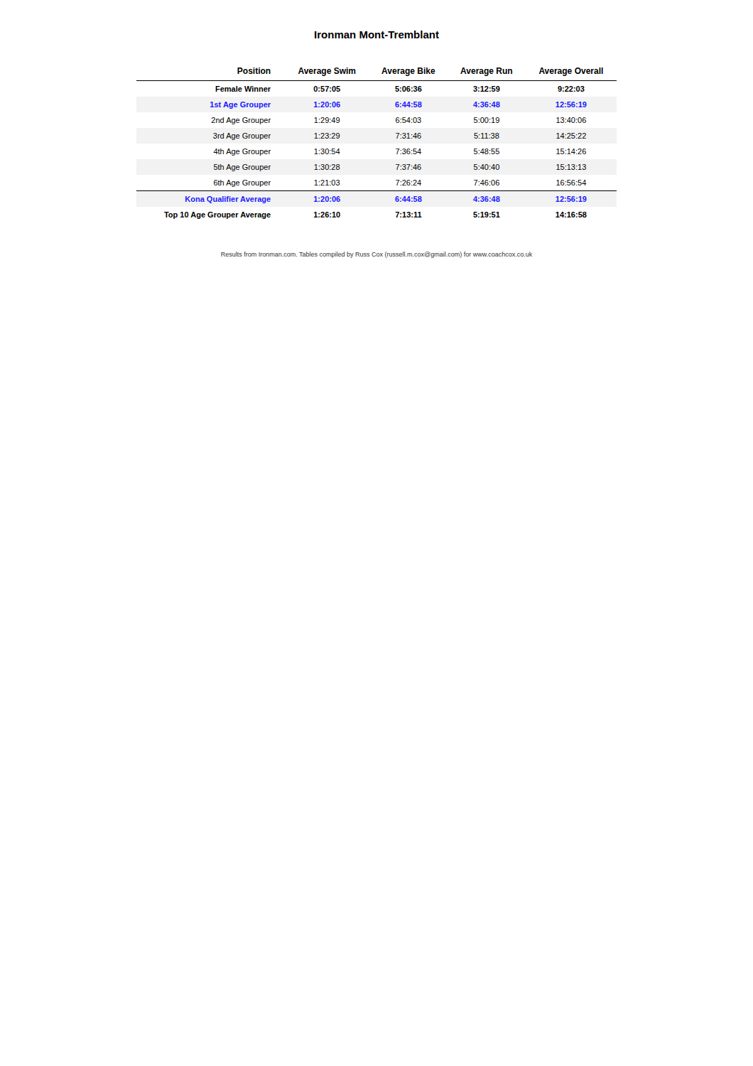Ironman Mont-Tremblant
| Position | Average Swim | Average Bike | Average Run | Average Overall |
| --- | --- | --- | --- | --- |
| Female Winner | 0:57:05 | 5:06:36 | 3:12:59 | 9:22:03 |
| 1st Age Grouper | 1:20:06 | 6:44:58 | 4:36:48 | 12:56:19 |
| 2nd Age Grouper | 1:29:49 | 6:54:03 | 5:00:19 | 13:40:06 |
| 3rd Age Grouper | 1:23:29 | 7:31:46 | 5:11:38 | 14:25:22 |
| 4th Age Grouper | 1:30:54 | 7:36:54 | 5:48:55 | 15:14:26 |
| 5th Age Grouper | 1:30:28 | 7:37:46 | 5:40:40 | 15:13:13 |
| 6th Age Grouper | 1:21:03 | 7:26:24 | 7:46:06 | 16:56:54 |
| Kona Qualifier Average | 1:20:06 | 6:44:58 | 4:36:48 | 12:56:19 |
| Top 10 Age Grouper Average | 1:26:10 | 7:13:11 | 5:19:51 | 14:16:58 |
Results from Ironman.com. Tables compiled by Russ Cox (russell.m.cox@gmail.com) for www.coachcox.co.uk